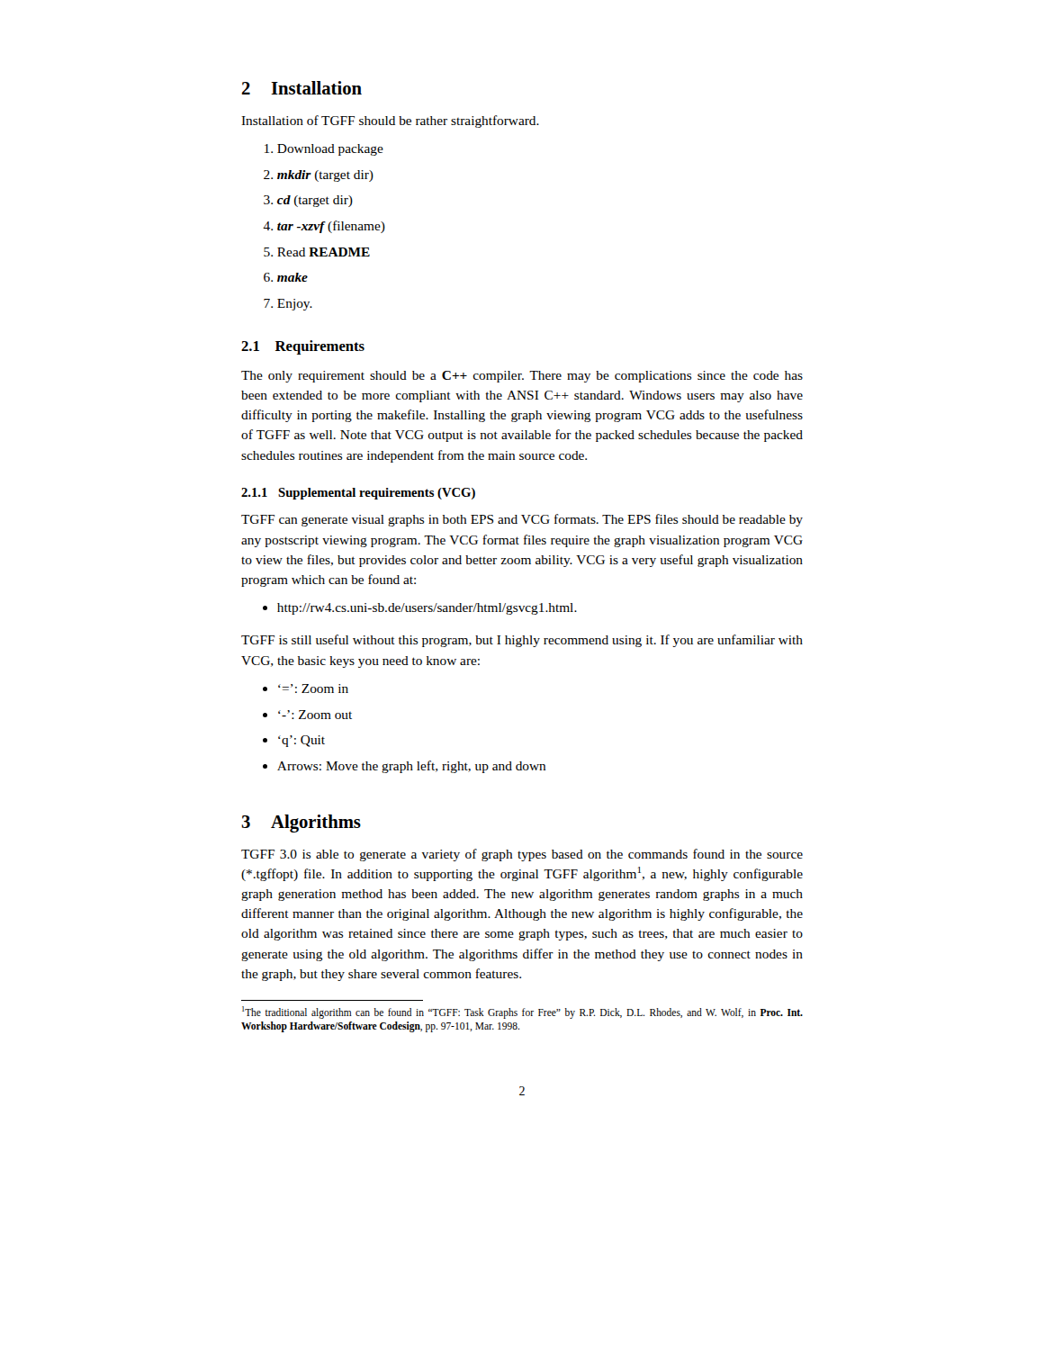2 Installation
Installation of TGFF should be rather straightforward.
Download package
mkdir (target dir)
cd (target dir)
tar -xzvf (filename)
Read README
make
Enjoy.
2.1 Requirements
The only requirement should be a C++ compiler. There may be complications since the code has been extended to be more compliant with the ANSI C++ standard. Windows users may also have difficulty in porting the makefile. Installing the graph viewing program VCG adds to the usefulness of TGFF as well. Note that VCG output is not available for the packed schedules because the packed schedules routines are independent from the main source code.
2.1.1 Supplemental requirements (VCG)
TGFF can generate visual graphs in both EPS and VCG formats. The EPS files should be readable by any postscript viewing program. The VCG format files require the graph visualization program VCG to view the files, but provides color and better zoom ability. VCG is a very useful graph visualization program which can be found at:
http://rw4.cs.uni-sb.de/users/sander/html/gsvcg1.html.
TGFF is still useful without this program, but I highly recommend using it. If you are unfamiliar with VCG, the basic keys you need to know are:
‘=’: Zoom in
‘-’: Zoom out
‘q’: Quit
Arrows: Move the graph left, right, up and down
3 Algorithms
TGFF 3.0 is able to generate a variety of graph types based on the commands found in the source (*.tgffopt) file. In addition to supporting the orginal TGFF algorithm1, a new, highly configurable graph generation method has been added. The new algorithm generates random graphs in a much different manner than the original algorithm. Although the new algorithm is highly configurable, the old algorithm was retained since there are some graph types, such as trees, that are much easier to generate using the old algorithm. The algorithms differ in the method they use to connect nodes in the graph, but they share several common features.
1The traditional algorithm can be found in “TGFF: Task Graphs for Free” by R.P. Dick, D.L. Rhodes, and W. Wolf, in Proc. Int. Workshop Hardware/Software Codesign, pp. 97-101, Mar. 1998.
2